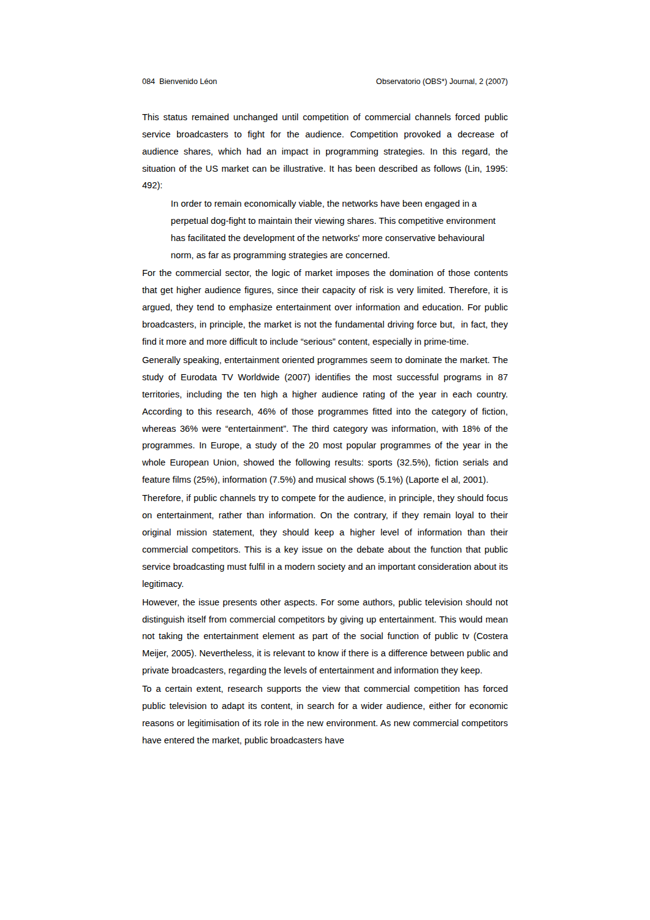084 Bienvenido Léon Observatorio (OBS*) Journal, 2 (2007)
This status remained unchanged until competition of commercial channels forced public service broadcasters to fight for the audience. Competition provoked a decrease of audience shares, which had an impact in programming strategies. In this regard, the situation of the US market can be illustrative. It has been described as follows (Lin, 1995: 492):
In order to remain economically viable, the networks have been engaged in a perpetual dog-fight to maintain their viewing shares. This competitive environment has facilitated the development of the networks' more conservative behavioural norm, as far as programming strategies are concerned.
For the commercial sector, the logic of market imposes the domination of those contents that get higher audience figures, since their capacity of risk is very limited. Therefore, it is argued, they tend to emphasize entertainment over information and education. For public broadcasters, in principle, the market is not the fundamental driving force but, in fact, they find it more and more difficult to include “serious” content, especially in prime-time.
Generally speaking, entertainment oriented programmes seem to dominate the market. The study of Eurodata TV Worldwide (2007) identifies the most successful programs in 87 territories, including the ten high a higher audience rating of the year in each country. According to this research, 46% of those programmes fitted into the category of fiction, whereas 36% were “entertainment”. The third category was information, with 18% of the programmes. In Europe, a study of the 20 most popular programmes of the year in the whole European Union, showed the following results: sports (32.5%), fiction serials and feature films (25%), information (7.5%) and musical shows (5.1%) (Laporte el al, 2001).
Therefore, if public channels try to compete for the audience, in principle, they should focus on entertainment, rather than information. On the contrary, if they remain loyal to their original mission statement, they should keep a higher level of information than their commercial competitors. This is a key issue on the debate about the function that public service broadcasting must fulfil in a modern society and an important consideration about its legitimacy.
However, the issue presents other aspects. For some authors, public television should not distinguish itself from commercial competitors by giving up entertainment. This would mean not taking the entertainment element as part of the social function of public tv (Costera Meijer, 2005). Nevertheless, it is relevant to know if there is a difference between public and private broadcasters, regarding the levels of entertainment and information they keep.
To a certain extent, research supports the view that commercial competition has forced public television to adapt its content, in search for a wider audience, either for economic reasons or legitimisation of its role in the new environment. As new commercial competitors have entered the market, public broadcasters have